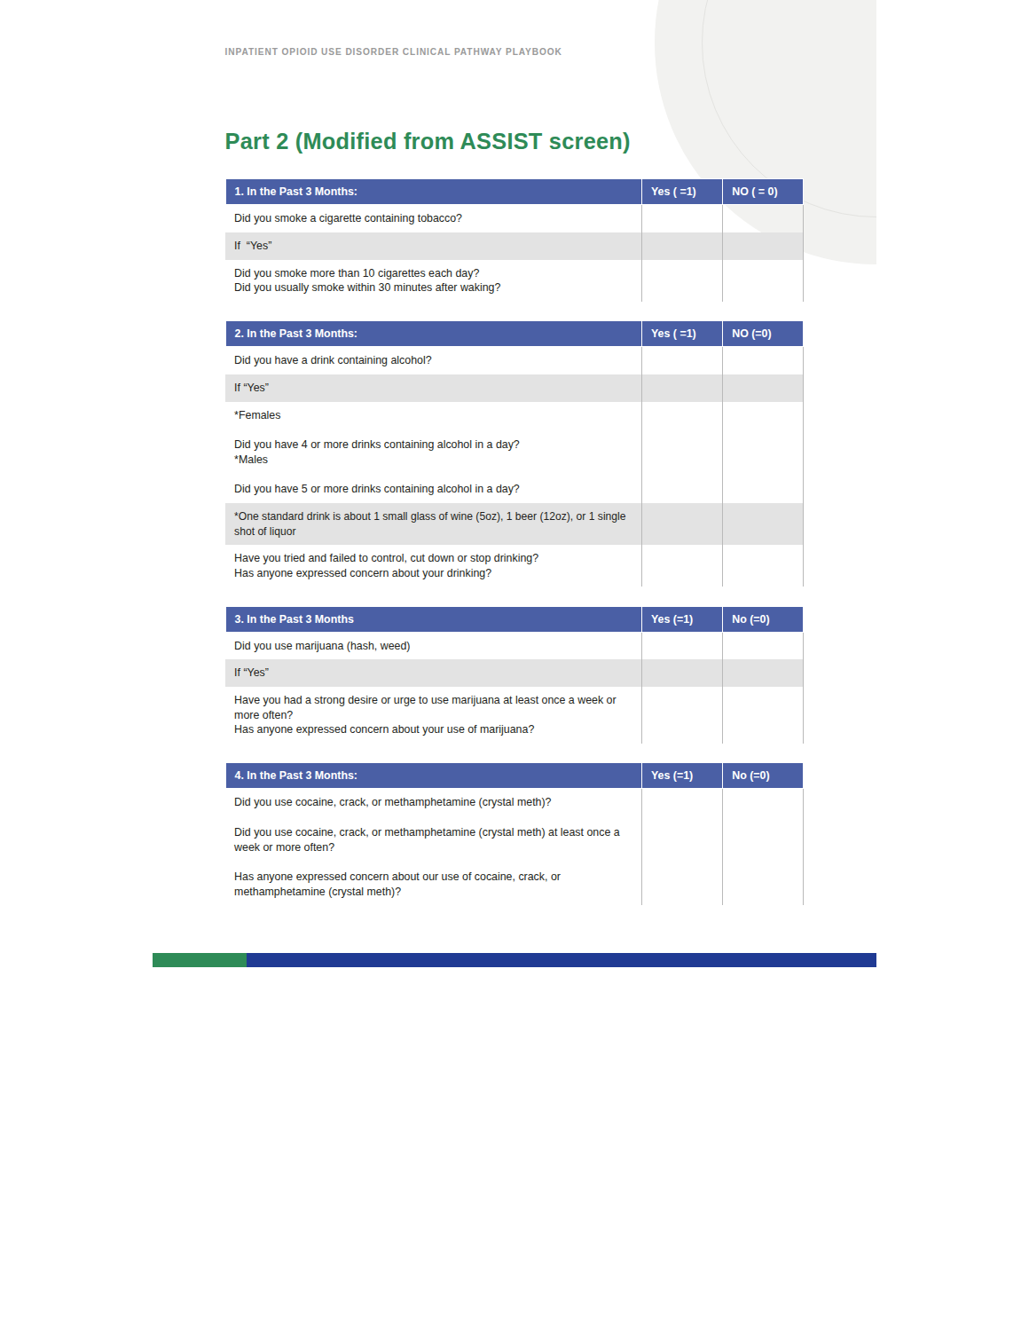Inpatient Opioid Use Disorder Clinical Pathway Playbook
Part 2 (Modified from ASSIST screen)
| 1. In the Past 3 Months: | Yes ( =1) | NO ( = 0) |
| --- | --- | --- |
| Did you smoke a cigarette containing tobacco? | | |
| If “Yes” | | |
| Did you smoke more than 10 cigarettes each day? Did you usually smoke within 30 minutes after waking? | | |
| 2. In the Past 3 Months: | Yes ( =1) | NO (=0) |
| --- | --- | --- |
| Did you have a drink containing alcohol? | | |
| If “Yes” | | |
| *Females Did you have 4 or more drinks containing alcohol in a day? *Males Did you have 5 or more drinks containing alcohol in a day? | | |
| *One standard drink is about 1 small glass of wine (5oz), 1 beer (12oz), or 1 single shot of liquor | | |
| Have you tried and failed to control, cut down or stop drinking? Has anyone expressed concern about your drinking? | | |
| 3. In the Past 3 Months | Yes (=1) | No (=0) |
| --- | --- | --- |
| Did you use marijuana (hash, weed) | | |
| If “Yes” | | |
| Have you had a strong desire or urge to use marijuana at least once a week or more often? Has anyone expressed concern about your use of marijuana? | | |
| 4. In the Past 3 Months: | Yes (=1) | No (=0) |
| --- | --- | --- |
| Did you use cocaine, crack, or methamphetamine (crystal meth)? Did you use cocaine, crack, or methamphetamine (crystal meth) at least once a week or more often? Has anyone expressed concern about our use of cocaine, crack, or methamphetamine (crystal meth)? | | |